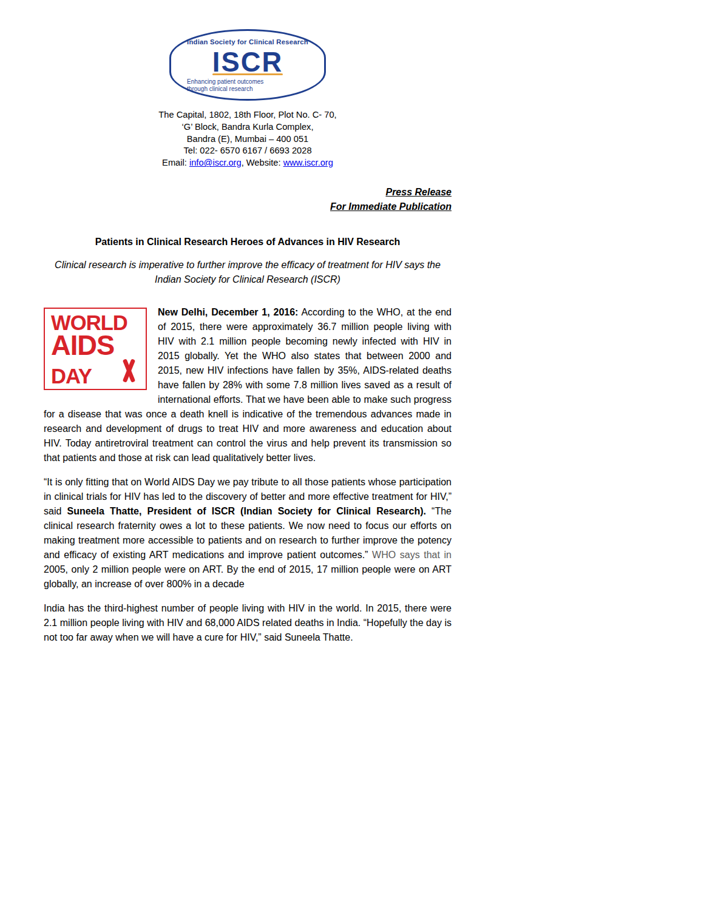Indian Society for Clinical Research
ISCR
Enhancing patient outcomes
through clinical research
The Capital, 1802, 18th Floor, Plot No. C- 70,
‘G’ Block, Bandra Kurla Complex,
Bandra (E), Mumbai – 400 051
Tel: 022- 6570 6167 / 6693 2028
Email: info@iscr.org, Website: www.iscr.org
Press Release For Immediate Publication
Patients in Clinical Research Heroes of Advances in HIV Research
Clinical research is imperative to further improve the efficacy of treatment for HIV says the Indian Society for Clinical Research (ISCR)
WORLD
AIDS
DAY
New Delhi, December 1, 2016: According to the WHO, at the end of 2015, there were approximately 36.7 million people living with HIV with 2.1 million people becoming newly infected with HIV in 2015 globally. Yet the WHO also states that between 2000 and 2015, new HIV infections have fallen by 35%, AIDS-related deaths have fallen by 28% with some 7.8 million lives saved as a result of international efforts. That we have been able to make such progress for a disease that was once a death knell is indicative of the tremendous advances made in research and development of drugs to treat HIV and more awareness and education about HIV. Today antiretroviral treatment can control the virus and help prevent its transmission so that patients and those at risk can lead qualitatively better lives.
“It is only fitting that on World AIDS Day we pay tribute to all those patients whose participation in clinical trials for HIV has led to the discovery of better and more effective treatment for HIV,” said Suneela Thatte, President of ISCR (Indian Society for Clinical Research). “The clinical research fraternity owes a lot to these patients. We now need to focus our efforts on making treatment more accessible to patients and on research to further improve the potency and efficacy of existing ART medications and improve patient outcomes.” WHO says that in 2005, only 2 million people were on ART. By the end of 2015, 17 million people were on ART globally, an increase of over 800% in a decade
India has the third-highest number of people living with HIV in the world. In 2015, there were 2.1 million people living with HIV and 68,000 AIDS related deaths in India. “Hopefully the day is not too far away when we will have a cure for HIV,” said Suneela Thatte.